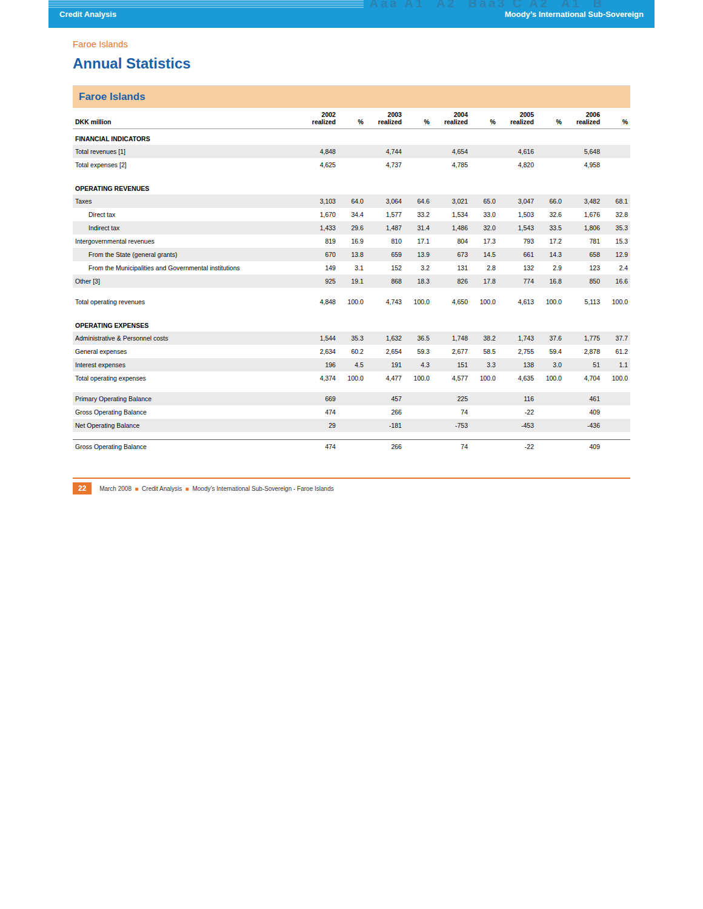Credit Analysis
Aaa A1 A2 Baa3 C A2 A1 B
Moody’s International Sub-Sovereign
Faroe Islands
Annual Statistics
Faroe Islands
| DKK million | 2002 realized | % | 2003 realized | % | 2004 realized | % | 2005 realized | % | 2006 realized | % |
| --- | --- | --- | --- | --- | --- | --- | --- | --- | --- | --- |
| FINANCIAL INDICATORS |
| Total revenues [1] | 4,848 | | 4,744 | | 4,654 | | 4,616 | | 5,648 | |
| Total expenses [2] | 4,625 | | 4,737 | | 4,785 | | 4,820 | | 4,958 | |
| OPERATING REVENUES |
| Taxes | 3,103 | 64.0 | 3,064 | 64.6 | 3,021 | 65.0 | 3,047 | 66.0 | 3,482 | 68.1 |
| Direct tax | 1,670 | 34.4 | 1,577 | 33.2 | 1,534 | 33.0 | 1,503 | 32.6 | 1,676 | 32.8 |
| Indirect tax | 1,433 | 29.6 | 1,487 | 31.4 | 1,486 | 32.0 | 1,543 | 33.5 | 1,806 | 35.3 |
| Intergovernmental revenues | 819 | 16.9 | 810 | 17.1 | 804 | 17.3 | 793 | 17.2 | 781 | 15.3 |
| From the State (general grants) | 670 | 13.8 | 659 | 13.9 | 673 | 14.5 | 661 | 14.3 | 658 | 12.9 |
| From the Municipalities and Governmental institutions | 149 | 3.1 | 152 | 3.2 | 131 | 2.8 | 132 | 2.9 | 123 | 2.4 |
| Other [3] | 925 | 19.1 | 868 | 18.3 | 826 | 17.8 | 774 | 16.8 | 850 | 16.6 |
| Total operating revenues | 4,848 | 100.0 | 4,743 | 100.0 | 4,650 | 100.0 | 4,613 | 100.0 | 5,113 | 100.0 |
| OPERATING EXPENSES |
| Administrative & Personnel costs | 1,544 | 35.3 | 1,632 | 36.5 | 1,748 | 38.2 | 1,743 | 37.6 | 1,775 | 37.7 |
| General expenses | 2,634 | 60.2 | 2,654 | 59.3 | 2,677 | 58.5 | 2,755 | 59.4 | 2,878 | 61.2 |
| Interest expenses | 196 | 4.5 | 191 | 4.3 | 151 | 3.3 | 138 | 3.0 | 51 | 1.1 |
| Total operating expenses | 4,374 | 100.0 | 4,477 | 100.0 | 4,577 | 100.0 | 4,635 | 100.0 | 4,704 | 100.0 |
| Primary Operating Balance | 669 | | 457 | | 225 | | 116 | | 461 | |
| Gross Operating Balance | 474 | | 266 | | 74 | | -22 | | 409 | |
| Net Operating Balance | 29 | | -181 | | -753 | | -453 | | -436 | |
| Gross Operating Balance | 474 | | 266 | | 74 | | -22 | | 409 | |
22 March 2008 ■ Credit Analysis ■ Moody’s International Sub-Sovereign - Faroe Islands